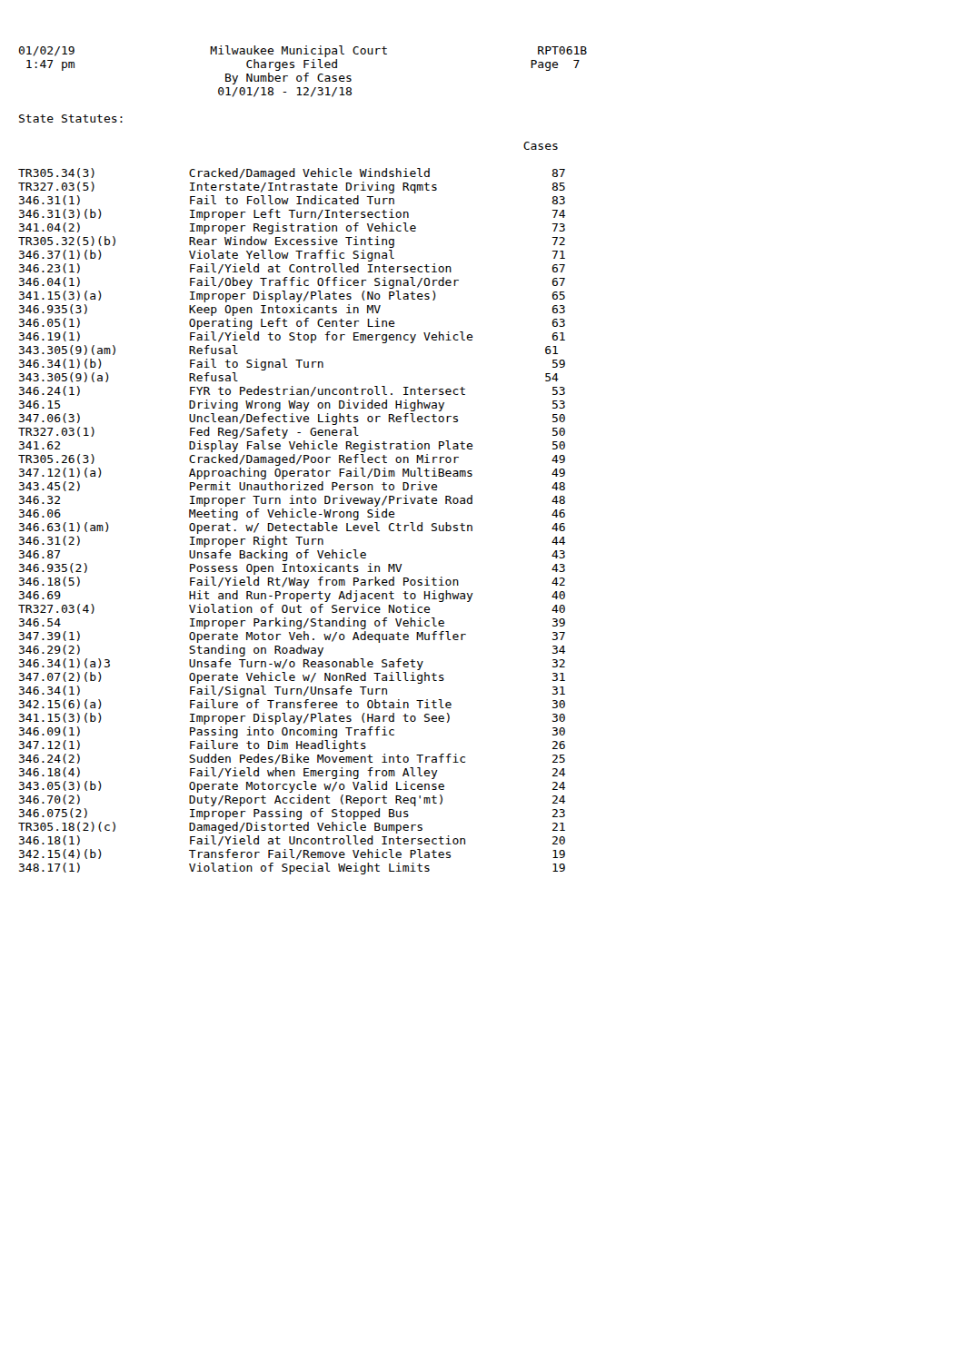01/02/19                   Milwaukee Municipal Court                     RPT061B
 1:47 pm                        Charges Filed                           Page  7
                             By Number of Cases
                            01/01/18 - 12/31/18

State Statutes:

                                                                       Cases

TR305.34(3)             Cracked/Damaged Vehicle Windshield                 87
TR327.03(5)             Interstate/Intrastate Driving Rqmts                85
346.31(1)               Fail to Follow Indicated Turn                      83
346.31(3)(b)            Improper Left Turn/Intersection                    74
341.04(2)               Improper Registration of Vehicle                   73
TR305.32(5)(b)          Rear Window Excessive Tinting                      72
346.37(1)(b)            Violate Yellow Traffic Signal                      71
346.23(1)               Fail/Yield at Controlled Intersection              67
346.04(1)               Fail/Obey Traffic Officer Signal/Order             67
341.15(3)(a)            Improper Display/Plates (No Plates)                65
346.935(3)              Keep Open Intoxicants in MV                        63
346.05(1)               Operating Left of Center Line                      63
346.19(1)               Fail/Yield to Stop for Emergency Vehicle           61
343.305(9)(am)          Refusal                                           61
346.34(1)(b)            Fail to Signal Turn                                59
343.305(9)(a)           Refusal                                           54
346.24(1)               FYR to Pedestrian/uncontroll. Intersect            53
346.15                  Driving Wrong Way on Divided Highway               53
347.06(3)               Unclean/Defective Lights or Reflectors             50
TR327.03(1)             Fed Reg/Safety - General                           50
341.62                  Display False Vehicle Registration Plate           50
TR305.26(3)             Cracked/Damaged/Poor Reflect on Mirror             49
347.12(1)(a)            Approaching Operator Fail/Dim MultiBeams           49
343.45(2)               Permit Unauthorized Person to Drive                48
346.32                  Improper Turn into Driveway/Private Road           48
346.06                  Meeting of Vehicle-Wrong Side                      46
346.63(1)(am)           Operat. w/ Detectable Level Ctrld Substn           46
346.31(2)               Improper Right Turn                                44
346.87                  Unsafe Backing of Vehicle                          43
346.935(2)              Possess Open Intoxicants in MV                     43
346.18(5)               Fail/Yield Rt/Way from Parked Position             42
346.69                  Hit and Run-Property Adjacent to Highway           40
TR327.03(4)             Violation of Out of Service Notice                 40
346.54                  Improper Parking/Standing of Vehicle               39
347.39(1)               Operate Motor Veh. w/o Adequate Muffler            37
346.29(2)               Standing on Roadway                                34
346.34(1)(a)3           Unsafe Turn-w/o Reasonable Safety                  32
347.07(2)(b)            Operate Vehicle w/ NonRed Taillights               31
346.34(1)               Fail/Signal Turn/Unsafe Turn                       31
342.15(6)(a)            Failure of Transferee to Obtain Title              30
341.15(3)(b)            Improper Display/Plates (Hard to See)              30
346.09(1)               Passing into Oncoming Traffic                      30
347.12(1)               Failure to Dim Headlights                          26
346.24(2)               Sudden Pedes/Bike Movement into Traffic            25
346.18(4)               Fail/Yield when Emerging from Alley                24
343.05(3)(b)            Operate Motorcycle w/o Valid License               24
346.70(2)               Duty/Report Accident (Report Req'mt)               24
346.075(2)              Improper Passing of Stopped Bus                    23
TR305.18(2)(c)          Damaged/Distorted Vehicle Bumpers                  21
346.18(1)               Fail/Yield at Uncontrolled Intersection            20
342.15(4)(b)            Transferor Fail/Remove Vehicle Plates              19
348.17(1)               Violation of Special Weight Limits                 19